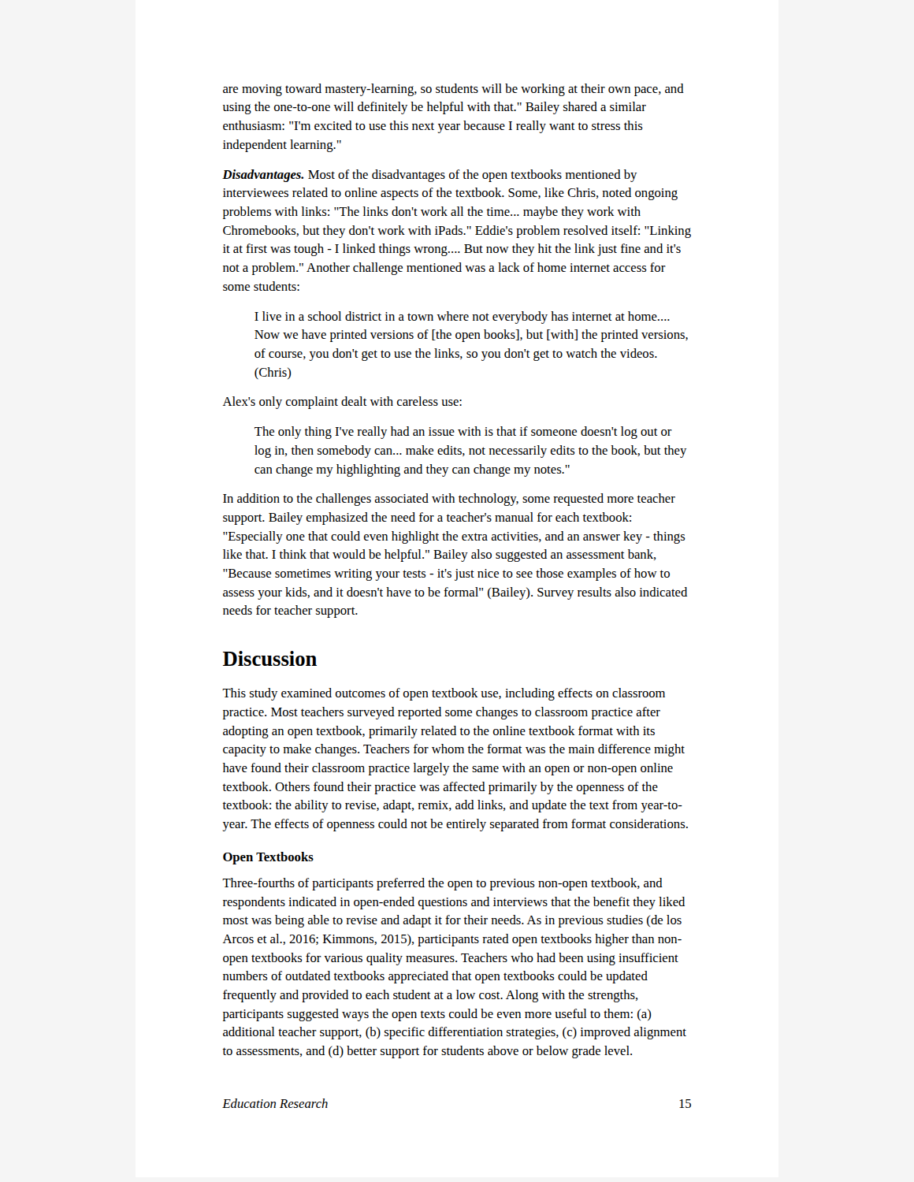are moving toward mastery-learning, so students will be working at their own pace, and using the one-to-one will definitely be helpful with that." Bailey shared a similar enthusiasm: "I'm excited to use this next year because I really want to stress this independent learning."
Disadvantages. Most of the disadvantages of the open textbooks mentioned by interviewees related to online aspects of the textbook. Some, like Chris, noted ongoing problems with links: "The links don't work all the time... maybe they work with Chromebooks, but they don't work with iPads." Eddie's problem resolved itself: "Linking it at first was tough - I linked things wrong.... But now they hit the link just fine and it's not a problem." Another challenge mentioned was a lack of home internet access for some students:
I live in a school district in a town where not everybody has internet at home.... Now we have printed versions of [the open books], but [with] the printed versions, of course, you don't get to use the links, so you don't get to watch the videos. (Chris)
Alex's only complaint dealt with careless use:
The only thing I've really had an issue with is that if someone doesn't log out or log in, then somebody can... make edits, not necessarily edits to the book, but they can change my highlighting and they can change my notes."
In addition to the challenges associated with technology, some requested more teacher support. Bailey emphasized the need for a teacher's manual for each textbook: "Especially one that could even highlight the extra activities, and an answer key - things like that. I think that would be helpful." Bailey also suggested an assessment bank, "Because sometimes writing your tests - it's just nice to see those examples of how to assess your kids, and it doesn't have to be formal" (Bailey). Survey results also indicated needs for teacher support.
Discussion
This study examined outcomes of open textbook use, including effects on classroom practice. Most teachers surveyed reported some changes to classroom practice after adopting an open textbook, primarily related to the online textbook format with its capacity to make changes. Teachers for whom the format was the main difference might have found their classroom practice largely the same with an open or non-open online textbook. Others found their practice was affected primarily by the openness of the textbook: the ability to revise, adapt, remix, add links, and update the text from year-to-year. The effects of openness could not be entirely separated from format considerations.
Open Textbooks
Three-fourths of participants preferred the open to previous non-open textbook, and respondents indicated in open-ended questions and interviews that the benefit they liked most was being able to revise and adapt it for their needs. As in previous studies (de los Arcos et al., 2016; Kimmons, 2015), participants rated open textbooks higher than non-open textbooks for various quality measures. Teachers who had been using insufficient numbers of outdated textbooks appreciated that open textbooks could be updated frequently and provided to each student at a low cost. Along with the strengths, participants suggested ways the open texts could be even more useful to them: (a) additional teacher support, (b) specific differentiation strategies, (c) improved alignment to assessments, and (d) better support for students above or below grade level.
Education Research 15